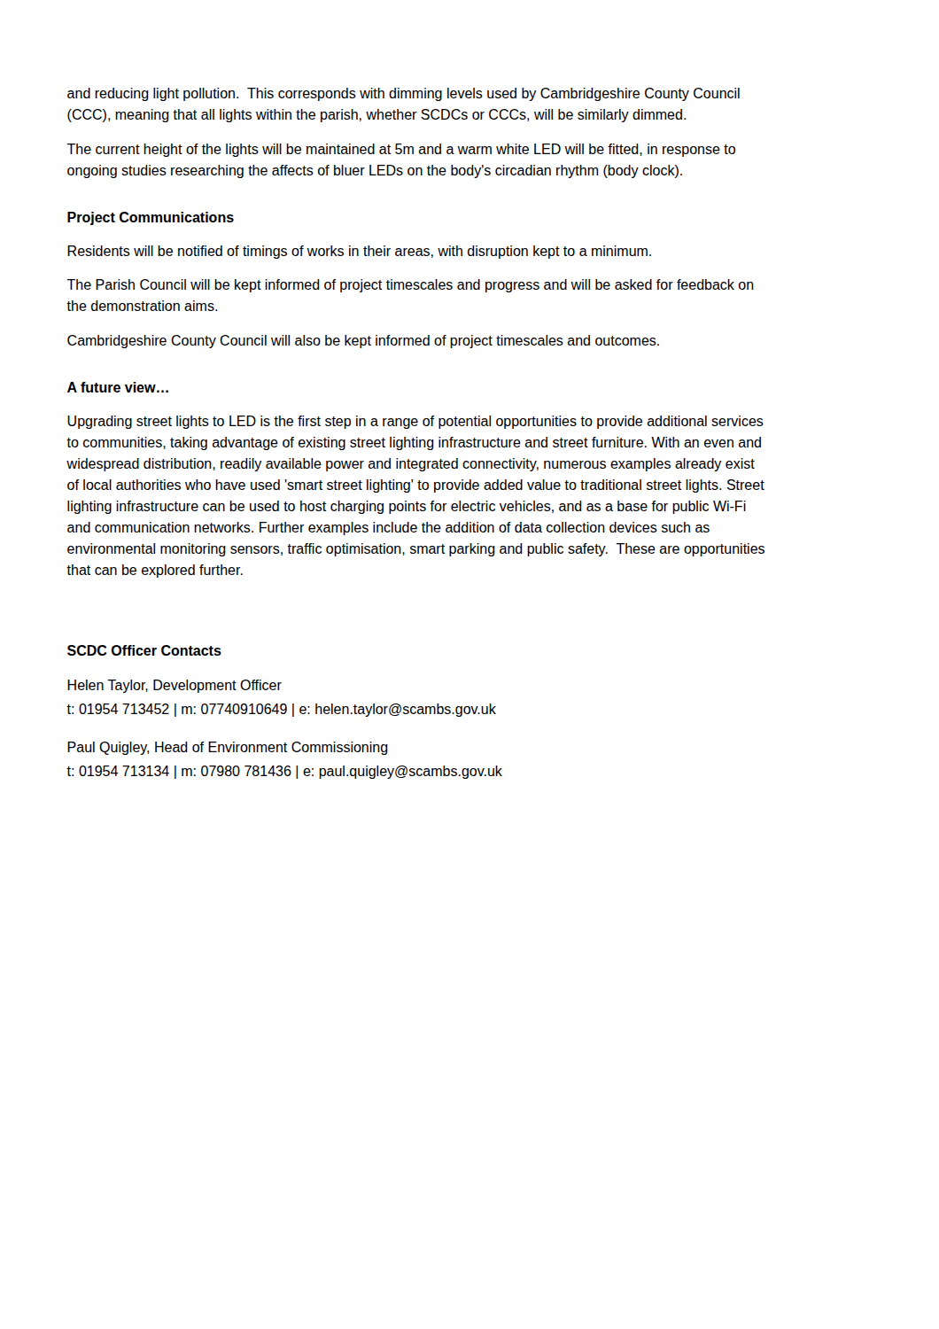and reducing light pollution. This corresponds with dimming levels used by Cambridgeshire County Council (CCC), meaning that all lights within the parish, whether SCDCs or CCCs, will be similarly dimmed.
The current height of the lights will be maintained at 5m and a warm white LED will be fitted, in response to ongoing studies researching the affects of bluer LEDs on the body's circadian rhythm (body clock).
Project Communications
Residents will be notified of timings of works in their areas, with disruption kept to a minimum.
The Parish Council will be kept informed of project timescales and progress and will be asked for feedback on the demonstration aims.
Cambridgeshire County Council will also be kept informed of project timescales and outcomes.
A future view…
Upgrading street lights to LED is the first step in a range of potential opportunities to provide additional services to communities, taking advantage of existing street lighting infrastructure and street furniture. With an even and widespread distribution, readily available power and integrated connectivity, numerous examples already exist of local authorities who have used 'smart street lighting' to provide added value to traditional street lights. Street lighting infrastructure can be used to host charging points for electric vehicles, and as a base for public Wi-Fi and communication networks. Further examples include the addition of data collection devices such as environmental monitoring sensors, traffic optimisation, smart parking and public safety. These are opportunities that can be explored further.
SCDC Officer Contacts
Helen Taylor, Development Officer
t: 01954 713452 | m: 07740910649 | e: helen.taylor@scambs.gov.uk
Paul Quigley, Head of Environment Commissioning
t: 01954 713134 | m: 07980 781436 | e: paul.quigley@scambs.gov.uk